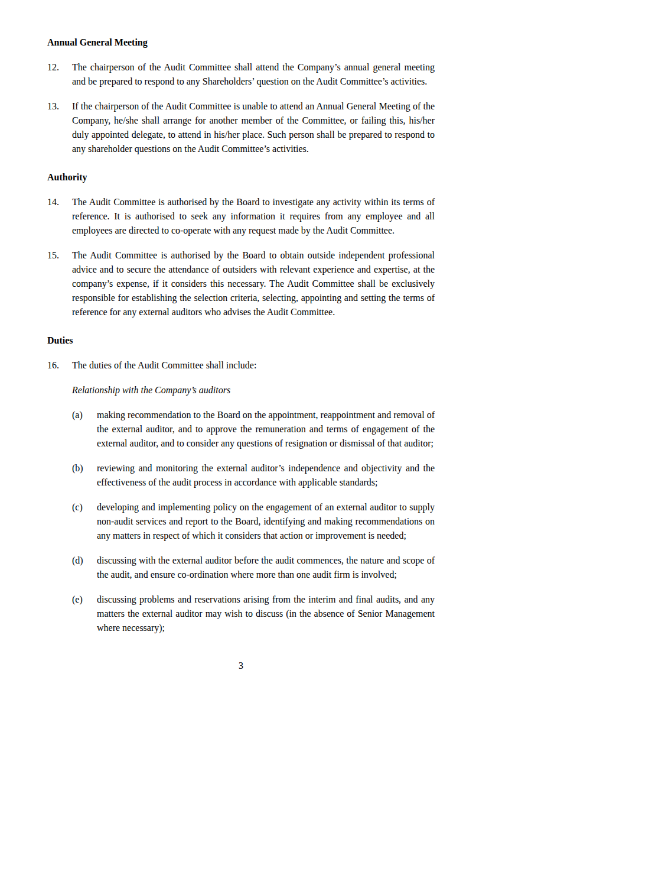Annual General Meeting
12.
The chairperson of the Audit Committee shall attend the Company’s annual general meeting and be prepared to respond to any Shareholders’ question on the Audit Committee’s activities.
13.
If the chairperson of the Audit Committee is unable to attend an Annual General Meeting of the Company, he/she shall arrange for another member of the Committee, or failing this, his/her duly appointed delegate, to attend in his/her place. Such person shall be prepared to respond to any shareholder questions on the Audit Committee’s activities.
Authority
14.
The Audit Committee is authorised by the Board to investigate any activity within its terms of reference. It is authorised to seek any information it requires from any employee and all employees are directed to co-operate with any request made by the Audit Committee.
15.
The Audit Committee is authorised by the Board to obtain outside independent professional advice and to secure the attendance of outsiders with relevant experience and expertise, at the company’s expense, if it considers this necessary. The Audit Committee shall be exclusively responsible for establishing the selection criteria, selecting, appointing and setting the terms of reference for any external auditors who advises the Audit Committee.
Duties
16.
The duties of the Audit Committee shall include:
Relationship with the Company’s auditors
(a)
making recommendation to the Board on the appointment, reappointment and removal of the external auditor, and to approve the remuneration and terms of engagement of the external auditor, and to consider any questions of resignation or dismissal of that auditor;
(b)
reviewing and monitoring the external auditor’s independence and objectivity and the effectiveness of the audit process in accordance with applicable standards;
(c)
developing and implementing policy on the engagement of an external auditor to supply non-audit services and report to the Board, identifying and making recommendations on any matters in respect of which it considers that action or improvement is needed;
(d)
discussing with the external auditor before the audit commences, the nature and scope of the audit, and ensure co-ordination where more than one audit firm is involved;
(e)
discussing problems and reservations arising from the interim and final audits, and any matters the external auditor may wish to discuss (in the absence of Senior Management where necessary);
3